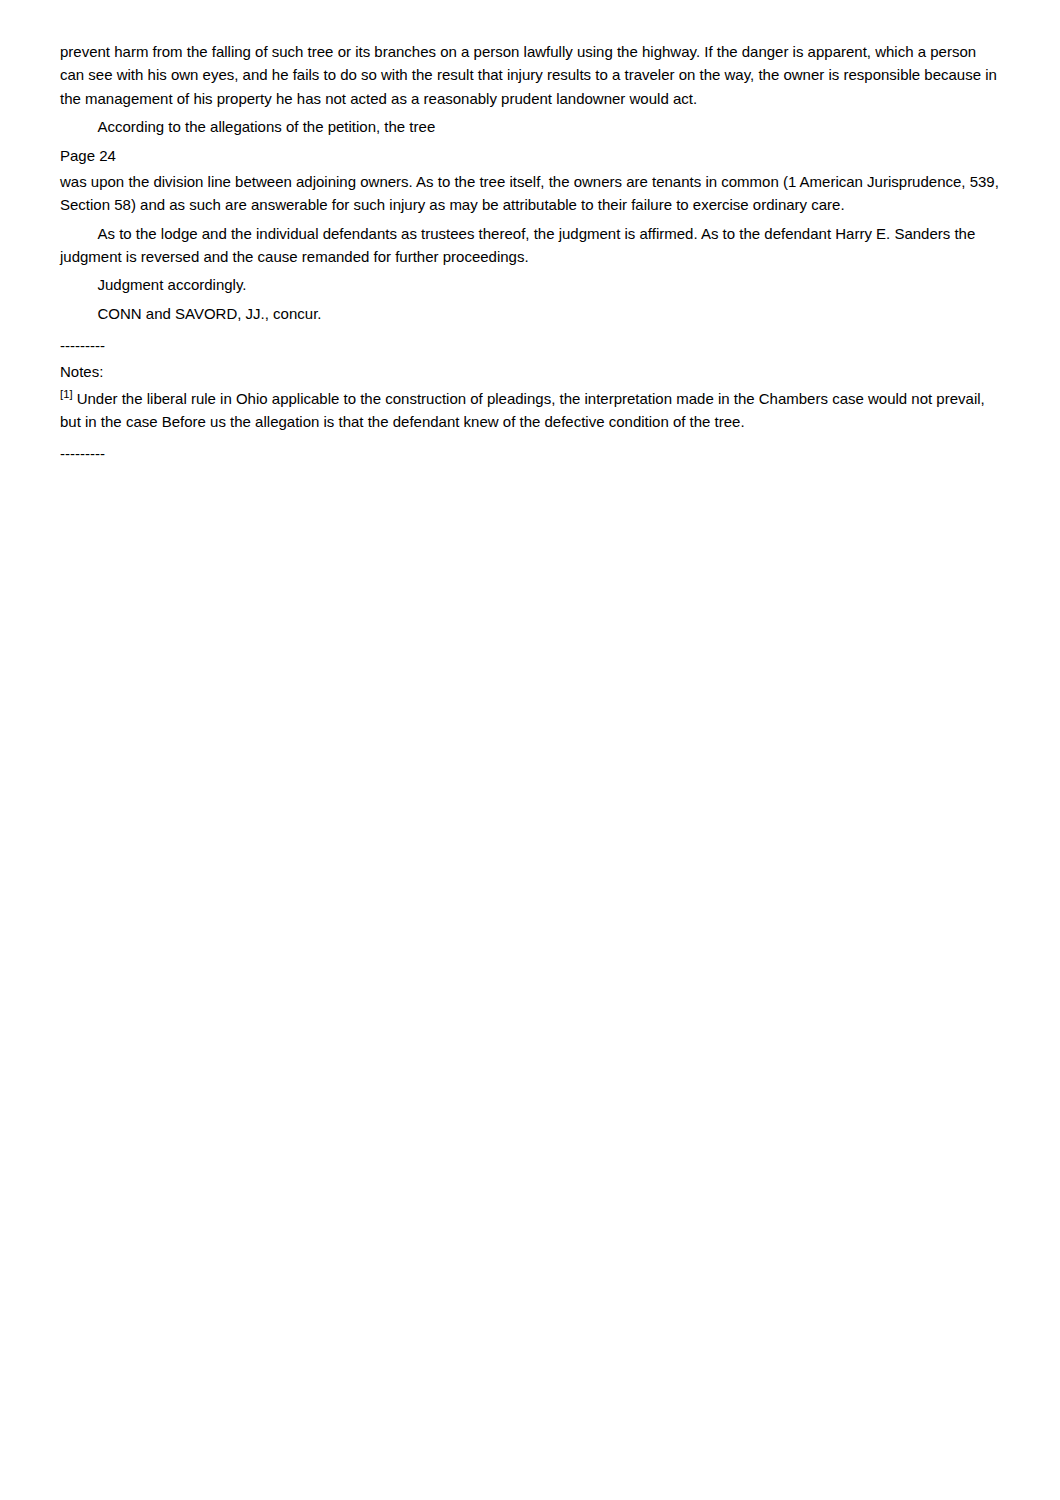prevent harm from the falling of such tree or its branches on a person lawfully using the highway. If the danger is apparent, which a person can see with his own eyes, and he fails to do so with the result that injury results to a traveler on the way, the owner is responsible because in the management of his property he has not acted as a reasonably prudent landowner would act.
According to the allegations of the petition, the tree
Page 24
was upon the division line between adjoining owners. As to the tree itself, the owners are tenants in common (1 American Jurisprudence, 539, Section 58) and as such are answerable for such injury as may be attributable to their failure to exercise ordinary care.
As to the lodge and the individual defendants as trustees thereof, the judgment is affirmed. As to the defendant Harry E. Sanders the judgment is reversed and the cause remanded for further proceedings.
Judgment accordingly.
CONN and SAVORD, JJ., concur.
---------
Notes:
[1] Under the liberal rule in Ohio applicable to the construction of pleadings, the interpretation made in the Chambers case would not prevail, but in the case Before us the allegation is that the defendant knew of the defective condition of the tree.
---------